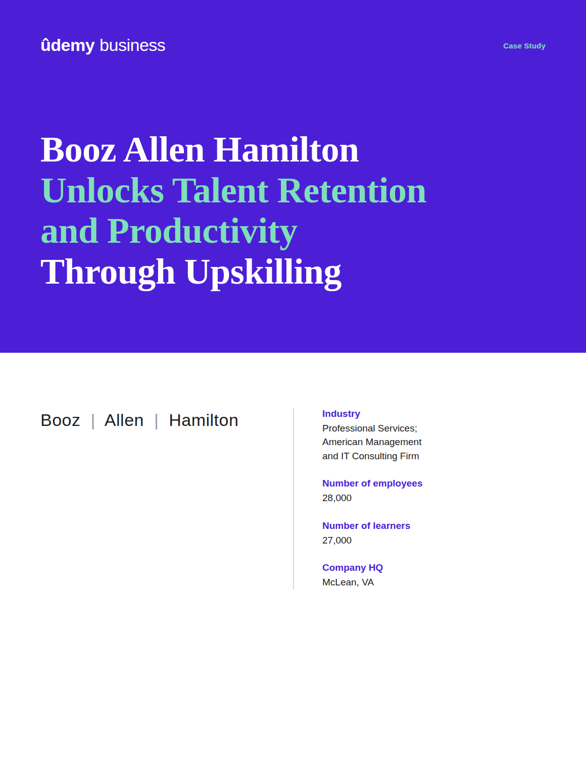ûdemy business
Case Study
Booz Allen Hamilton
Unlocks Talent Retention
and Productivity
Through Upskilling
Booz | Allen | Hamilton
Industry
Professional Services;
American Management
and IT Consulting Firm
Number of employees
28,000
Number of learners
27,000
Company HQ
McLean, VA